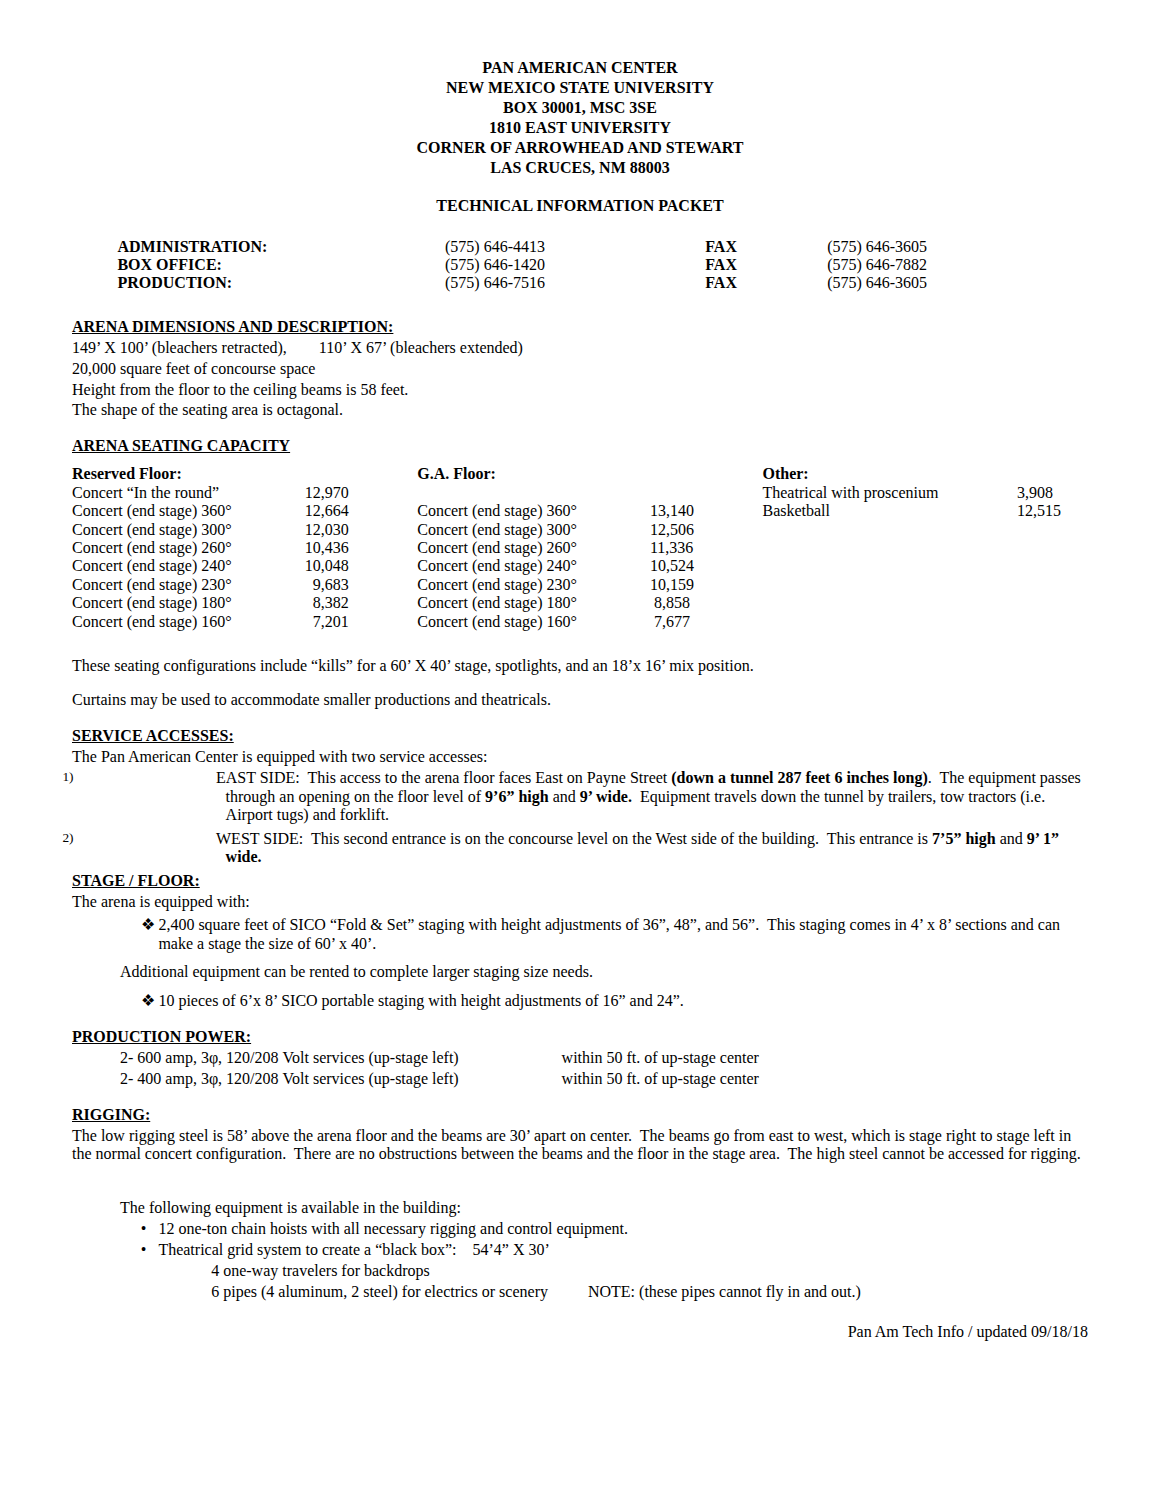PAN AMERICAN CENTER
NEW MEXICO STATE UNIVERSITY
BOX 30001, MSC 3SE
1810 EAST UNIVERSITY
CORNER OF ARROWHEAD AND STEWART
LAS CRUCES, NM 88003
TECHNICAL INFORMATION PACKET
| ADMINISTRATION: | (575) 646-4413 | FAX | (575) 646-3605 |
| BOX OFFICE: | (575) 646-1420 | FAX | (575) 646-7882 |
| PRODUCTION: | (575) 646-7516 | FAX | (575) 646-3605 |
ARENA DIMENSIONS AND DESCRIPTION:
149’ X 100’ (bleachers retracted), 110’ X 67’ (bleachers extended)
20,000 square feet of concourse space
Height from the floor to the ceiling beams is 58 feet.
The shape of the seating area is octagonal.
ARENA SEATING CAPACITY
| Reserved Floor: | | | G.A. Floor: | | | Other: | |
| --- | --- | --- | --- | --- | --- | --- | --- |
| Concert “In the round” | 12,970 | | | | | Theatrical with proscenium | 3,908 |
| Concert (end stage) 360° | 12,664 | | Concert (end stage) 360° | 13,140 | | Basketball | 12,515 |
| Concert (end stage) 300° | 12,030 | | Concert (end stage) 300° | 12,506 | | | |
| Concert (end stage) 260° | 10,436 | | Concert (end stage) 260° | 11,336 | | | |
| Concert (end stage) 240° | 10,048 | | Concert (end stage) 240° | 10,524 | | | |
| Concert (end stage) 230° | 9,683 | | Concert (end stage) 230° | 10,159 | | | |
| Concert (end stage) 180° | 8,382 | | Concert (end stage) 180° | 8,858 | | | |
| Concert (end stage) 160° | 7,201 | | Concert (end stage) 160° | 7,677 | | | |
These seating configurations include “kills” for a 60’ X 40’ stage, spotlights, and an 18’x 16’ mix position.
Curtains may be used to accommodate smaller productions and theatricals.
SERVICE ACCESSES:
The Pan American Center is equipped with two service accesses:
1) EAST SIDE: This access to the arena floor faces East on Payne Street (down a tunnel 287 feet 6 inches long). The equipment passes through an opening on the floor level of 9’6” high and 9’ wide. Equipment travels down the tunnel by trailers, tow tractors (i.e. Airport tugs) and forklift.
2) WEST SIDE: This second entrance is on the concourse level on the West side of the building. This entrance is 7’5” high and 9’ 1” wide.
STAGE / FLOOR:
The arena is equipped with:
2,400 square feet of SICO “Fold & Set” staging with height adjustments of 36”, 48”, and 56”. This staging comes in 4’ x 8’ sections and can make a stage the size of 60’ x 40’.
Additional equipment can be rented to complete larger staging size needs.
10 pieces of 6’x 8’ SICO portable staging with height adjustments of 16” and 24”.
PRODUCTION POWER:
2- 600 amp, 3φ, 120/208 Volt services (up-stage left) within 50 ft. of up-stage center
2- 400 amp, 3φ, 120/208 Volt services (up-stage left) within 50 ft. of up-stage center
RIGGING:
The low rigging steel is 58’ above the arena floor and the beams are 30’ apart on center. The beams go from east to west, which is stage right to stage left in the normal concert configuration. There are no obstructions between the beams and the floor in the stage area. The high steel cannot be accessed for rigging.
The following equipment is available in the building:
12 one-ton chain hoists with all necessary rigging and control equipment.
Theatrical grid system to create a “black box”: 54’4” X 30’
4 one-way travelers for backdrops
6 pipes (4 aluminum, 2 steel) for electrics or scenery NOTE: (these pipes cannot fly in and out.)
Pan Am Tech Info / updated 09/18/18